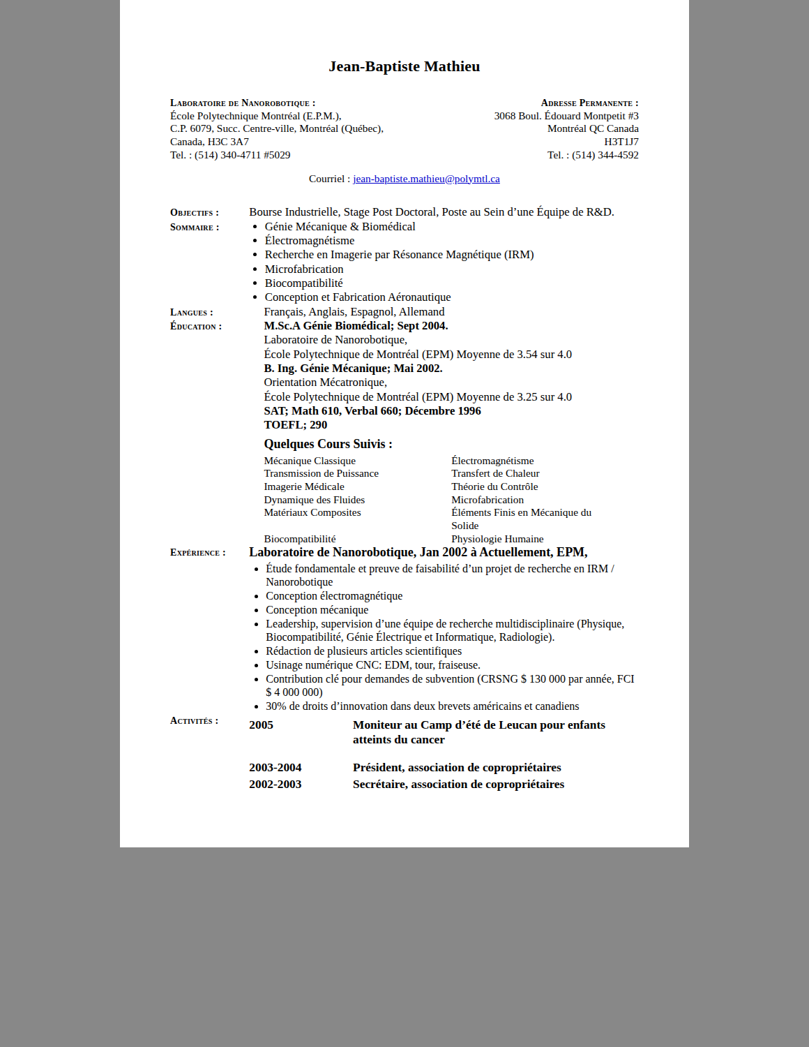Jean-Baptiste Mathieu
| Laboratoire de Nanorobotique : École Polytechnique Montréal (E.P.M.), C.P. 6079, Succ. Centre-ville, Montréal (Québec), Canada, H3C 3A7 Tel. : (514) 340-4711 #5029 | Adresse Permanente : 3068 Boul. Édouard Montpetit #3 Montréal QC Canada H3T1J7 Tel. : (514) 344-4592 |
Courriel : jean-baptiste.mathieu@polymtl.ca
| Objectifs : | Bourse Industrielle, Stage Post Doctoral, Poste au Sein d’une Équipe de R&D. |
| Sommaire : | Génie Mécanique & Biomédical Électromagnétisme Recherche en Imagerie par Résonance Magnétique (IRM) Microfabrication Biocompatibilité Conception et Fabrication Aéronautique |
| Langues : | Français, Anglais, Espagnol, Allemand |
| Éducation : | M.Sc.A Génie Biomédical; Sept 2004. Laboratoire de Nanorobotique, École Polytechnique de Montréal (EPM) Moyenne de 3.54 sur 4.0 B. Ing. Génie Mécanique; Mai 2002. Orientation Mécatronique, École Polytechnique de Montréal (EPM) Moyenne de 3.25 sur 4.0 SAT; Math 610, Verbal 660; Décembre 1996 TOEFL; 290 Quelques Cours Suivis : / Mécanique Classique / Électromagnétisme / / Transmission de Puissance / Transfert de Chaleur / / Imagerie Médicale / Théorie du Contrôle / / Dynamique des Fluides / Microfabrication / / Matériaux Composites / Éléments Finis en Mécanique du Solide / / Biocompatibilité / Physiologie Humaine / |
| Expérience : | Laboratoire de Nanorobotique, Jan 2002 à Actuellement, EPM, Étude fondamentale et preuve de faisabilité d’un projet de recherche en IRM / Nanorobotique Conception électromagnétique Conception mécanique Leadership, supervision d’une équipe de recherche multidisciplinaire (Physique, Biocompatibilité, Génie Électrique et Informatique, Radiologie). Rédaction de plusieurs articles scientifiques Usinage numérique CNC: EDM, tour, fraiseuse. Contribution clé pour demandes de subvention (CRSNG $ 130 000 par année, FCI $ 4 000 000) 30% de droits d’innovation dans deux brevets américains et canadiens |
| Activités : | 2005 Moniteur au Camp d’été de Leucan pour enfants atteints du cancer 2003-2004 Président, association de copropriétaires 2002-2003 Secrétaire, association de copropriétaires |